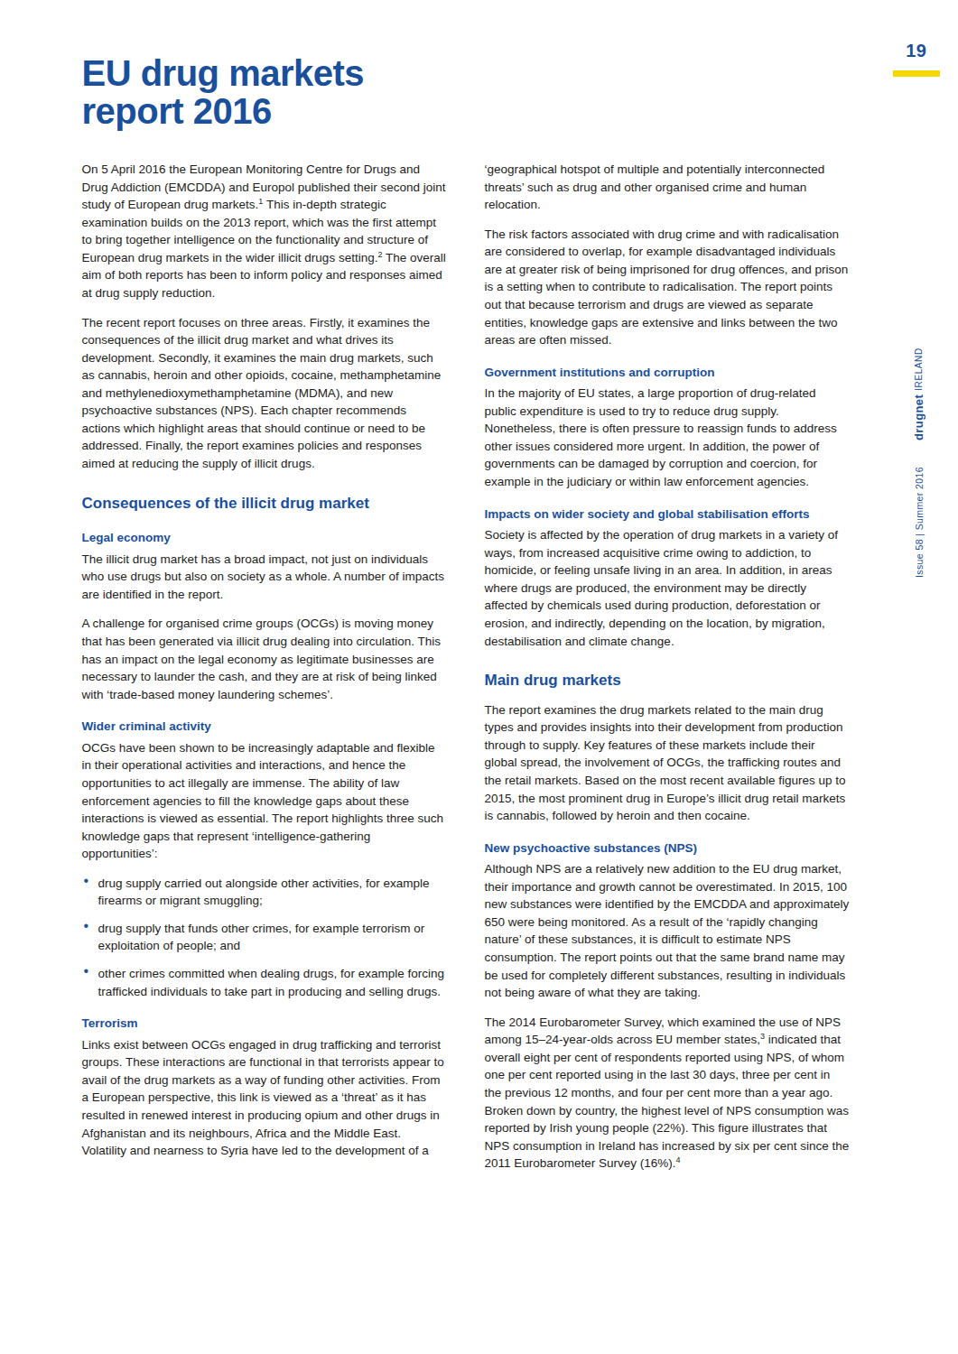19
Issue 58 | Summer 2016 drugnet IRELAND
EU drug markets report 2016
On 5 April 2016 the European Monitoring Centre for Drugs and Drug Addiction (EMCDDA) and Europol published their second joint study of European drug markets.1 This in-depth strategic examination builds on the 2013 report, which was the first attempt to bring together intelligence on the functionality and structure of European drug markets in the wider illicit drugs setting.2 The overall aim of both reports has been to inform policy and responses aimed at drug supply reduction.
The recent report focuses on three areas. Firstly, it examines the consequences of the illicit drug market and what drives its development. Secondly, it examines the main drug markets, such as cannabis, heroin and other opioids, cocaine, methamphetamine and methylenedioxymethamphetamine (MDMA), and new psychoactive substances (NPS). Each chapter recommends actions which highlight areas that should continue or need to be addressed. Finally, the report examines policies and responses aimed at reducing the supply of illicit drugs.
Consequences of the illicit drug market
Legal economy
The illicit drug market has a broad impact, not just on individuals who use drugs but also on society as a whole. A number of impacts are identified in the report.
A challenge for organised crime groups (OCGs) is moving money that has been generated via illicit drug dealing into circulation. This has an impact on the legal economy as legitimate businesses are necessary to launder the cash, and they are at risk of being linked with ‘trade-based money laundering schemes’.
Wider criminal activity
OCGs have been shown to be increasingly adaptable and flexible in their operational activities and interactions, and hence the opportunities to act illegally are immense. The ability of law enforcement agencies to fill the knowledge gaps about these interactions is viewed as essential. The report highlights three such knowledge gaps that represent ‘intelligence-gathering opportunities’:
drug supply carried out alongside other activities, for example firearms or migrant smuggling;
drug supply that funds other crimes, for example terrorism or exploitation of people; and
other crimes committed when dealing drugs, for example forcing trafficked individuals to take part in producing and selling drugs.
Terrorism
Links exist between OCGs engaged in drug trafficking and terrorist groups. These interactions are functional in that terrorists appear to avail of the drug markets as a way of funding other activities. From a European perspective, this link is viewed as a ‘threat’ as it has resulted in renewed interest in producing opium and other drugs in Afghanistan and its neighbours, Africa and the Middle East. Volatility and nearness to Syria have led to the development of a ‘geographical hotspot of multiple and potentially interconnected threats’ such as drug and other organised crime and human relocation.
The risk factors associated with drug crime and with radicalisation are considered to overlap, for example disadvantaged individuals are at greater risk of being imprisoned for drug offences, and prison is a setting when to contribute to radicalisation. The report points out that because terrorism and drugs are viewed as separate entities, knowledge gaps are extensive and links between the two areas are often missed.
Government institutions and corruption
In the majority of EU states, a large proportion of drug-related public expenditure is used to try to reduce drug supply. Nonetheless, there is often pressure to reassign funds to address other issues considered more urgent. In addition, the power of governments can be damaged by corruption and coercion, for example in the judiciary or within law enforcement agencies.
Impacts on wider society and global stabilisation efforts
Society is affected by the operation of drug markets in a variety of ways, from increased acquisitive crime owing to addiction, to homicide, or feeling unsafe living in an area. In addition, in areas where drugs are produced, the environment may be directly affected by chemicals used during production, deforestation or erosion, and indirectly, depending on the location, by migration, destabilisation and climate change.
Main drug markets
The report examines the drug markets related to the main drug types and provides insights into their development from production through to supply. Key features of these markets include their global spread, the involvement of OCGs, the trafficking routes and the retail markets. Based on the most recent available figures up to 2015, the most prominent drug in Europe’s illicit drug retail markets is cannabis, followed by heroin and then cocaine.
New psychoactive substances (NPS)
Although NPS are a relatively new addition to the EU drug market, their importance and growth cannot be overestimated. In 2015, 100 new substances were identified by the EMCDDA and approximately 650 were being monitored. As a result of the ‘rapidly changing nature’ of these substances, it is difficult to estimate NPS consumption. The report points out that the same brand name may be used for completely different substances, resulting in individuals not being aware of what they are taking.
The 2014 Eurobarometer Survey, which examined the use of NPS among 15–24-year-olds across EU member states,3 indicated that overall eight per cent of respondents reported using NPS, of whom one per cent reported using in the last 30 days, three per cent in the previous 12 months, and four per cent more than a year ago. Broken down by country, the highest level of NPS consumption was reported by Irish young people (22%). This figure illustrates that NPS consumption in Ireland has increased by six per cent since the 2011 Eurobarometer Survey (16%).4